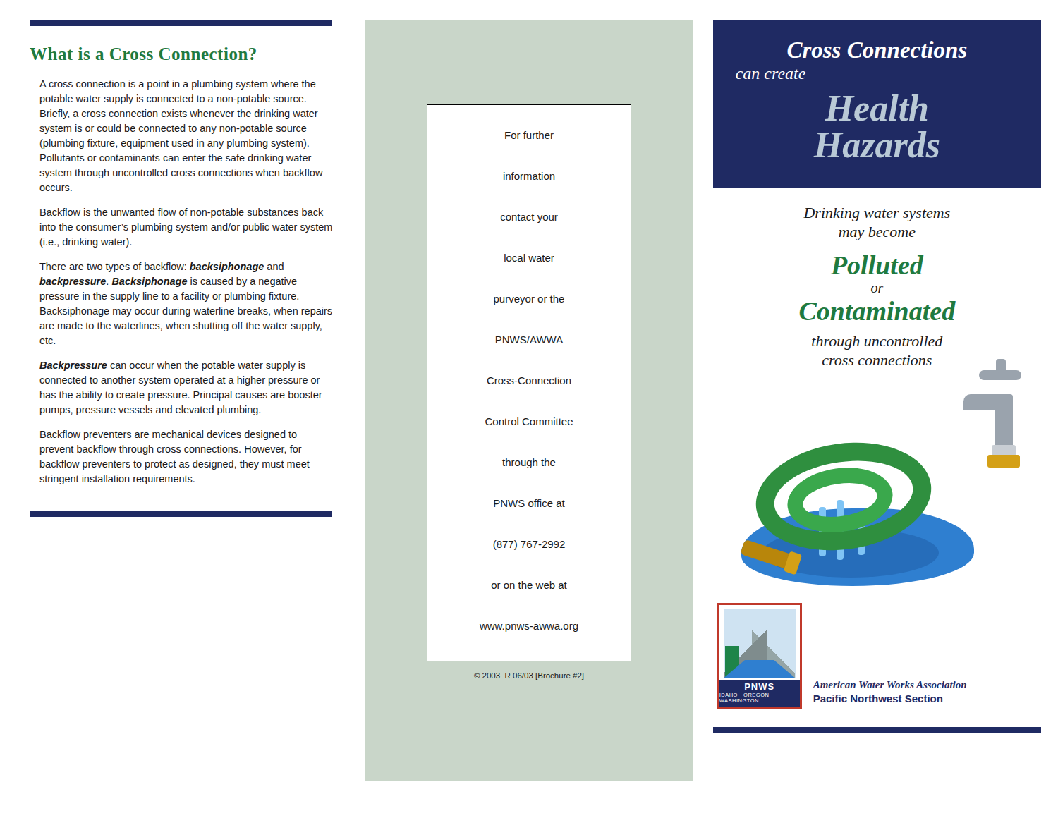What is a Cross Connection?
A cross connection is a point in a plumbing system where the potable water supply is connected to a non-potable source. Briefly, a cross connection exists whenever the drinking water system is or could be connected to any non-potable source (plumbing fixture, equipment used in any plumbing system). Pollutants or contaminants can enter the safe drinking water system through uncontrolled cross connections when backflow occurs.
Backflow is the unwanted flow of non-potable substances back into the consumer’s plumbing system and/or public water system (i.e., drinking water).
There are two types of backflow: backsiphonage and backpressure. Backsiphonage is caused by a negative pressure in the supply line to a facility or plumbing fixture. Backsiphonage may occur during waterline breaks, when repairs are made to the waterlines, when shutting off the water supply, etc.
Backpressure can occur when the potable water supply is connected to another system operated at a higher pressure or has the ability to create pressure. Principal causes are booster pumps, pressure vessels and elevated plumbing.
Backflow preventers are mechanical devices designed to prevent backflow through cross connections. However, for backflow preventers to protect as designed, they must meet stringent installation requirements.
For further
information
contact your
local water
purveyor or the
PNWS/AWWA
Cross-Connection
Control Committee
through the
PNWS office at
(877) 767-2992
or on the web at
www.pnws-awwa.org
© 2003 R 06/03 [Brochure #2]
Cross Connections
can create
Health
Hazards
Drinking water systems
may become
Polluted
or
Contaminated
through uncontrolled
cross connections
PNWS IDAHO · OREGON · WASHINGTON
American Water Works Association
Pacific Northwest Section